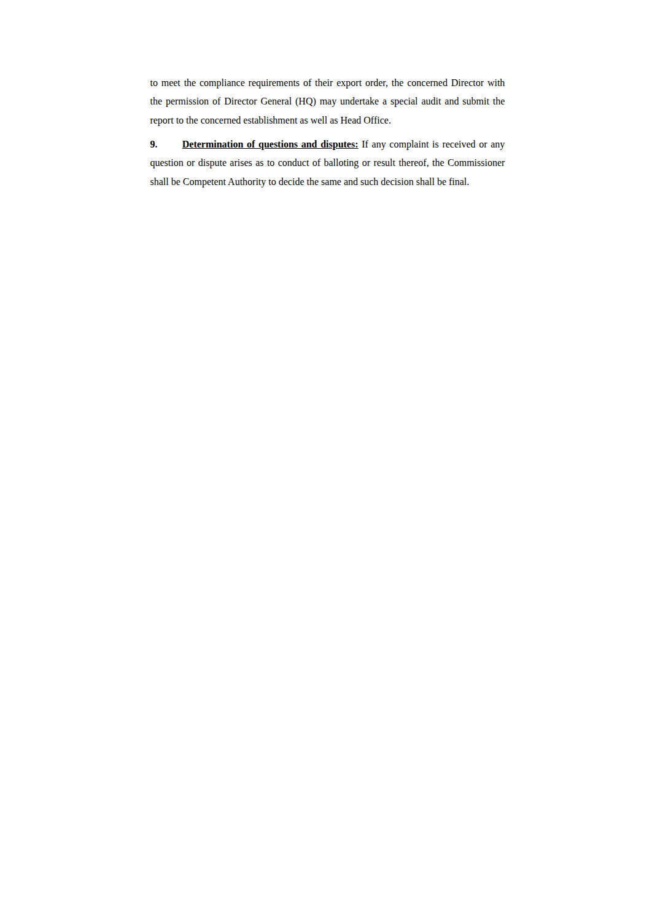to meet the compliance requirements of their export order, the concerned Director with the permission of Director General (HQ) may undertake a special audit and submit the report to the concerned establishment as well as Head Office.
9. Determination of questions and disputes: If any complaint is received or any question or dispute arises as to conduct of balloting or result thereof, the Commissioner shall be Competent Authority to decide the same and such decision shall be final.